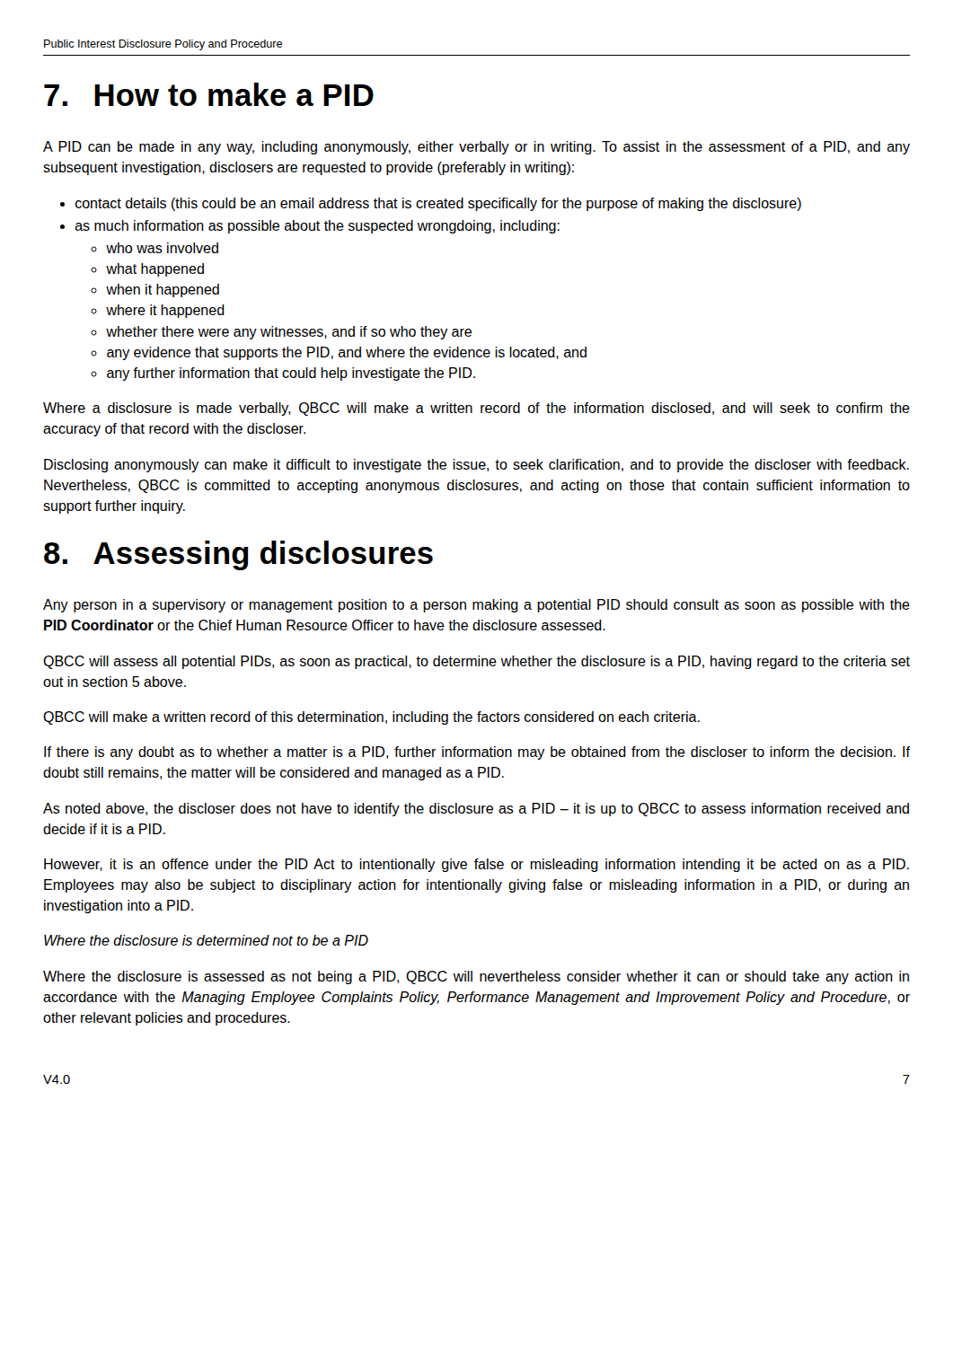Public Interest Disclosure Policy and Procedure
7. How to make a PID
A PID can be made in any way, including anonymously, either verbally or in writing. To assist in the assessment of a PID, and any subsequent investigation, disclosers are requested to provide (preferably in writing):
contact details (this could be an email address that is created specifically for the purpose of making the disclosure)
as much information as possible about the suspected wrongdoing, including:
who was involved
what happened
when it happened
where it happened
whether there were any witnesses, and if so who they are
any evidence that supports the PID, and where the evidence is located, and
any further information that could help investigate the PID.
Where a disclosure is made verbally, QBCC will make a written record of the information disclosed, and will seek to confirm the accuracy of that record with the discloser.
Disclosing anonymously can make it difficult to investigate the issue, to seek clarification, and to provide the discloser with feedback. Nevertheless, QBCC is committed to accepting anonymous disclosures, and acting on those that contain sufficient information to support further inquiry.
8. Assessing disclosures
Any person in a supervisory or management position to a person making a potential PID should consult as soon as possible with the PID Coordinator or the Chief Human Resource Officer to have the disclosure assessed.
QBCC will assess all potential PIDs, as soon as practical, to determine whether the disclosure is a PID, having regard to the criteria set out in section 5 above.
QBCC will make a written record of this determination, including the factors considered on each criteria.
If there is any doubt as to whether a matter is a PID, further information may be obtained from the discloser to inform the decision. If doubt still remains, the matter will be considered and managed as a PID.
As noted above, the discloser does not have to identify the disclosure as a PID – it is up to QBCC to assess information received and decide if it is a PID.
However, it is an offence under the PID Act to intentionally give false or misleading information intending it be acted on as a PID. Employees may also be subject to disciplinary action for intentionally giving false or misleading information in a PID, or during an investigation into a PID.
Where the disclosure is determined not to be a PID
Where the disclosure is assessed as not being a PID, QBCC will nevertheless consider whether it can or should take any action in accordance with the Managing Employee Complaints Policy, Performance Management and Improvement Policy and Procedure, or other relevant policies and procedures.
V4.0 7